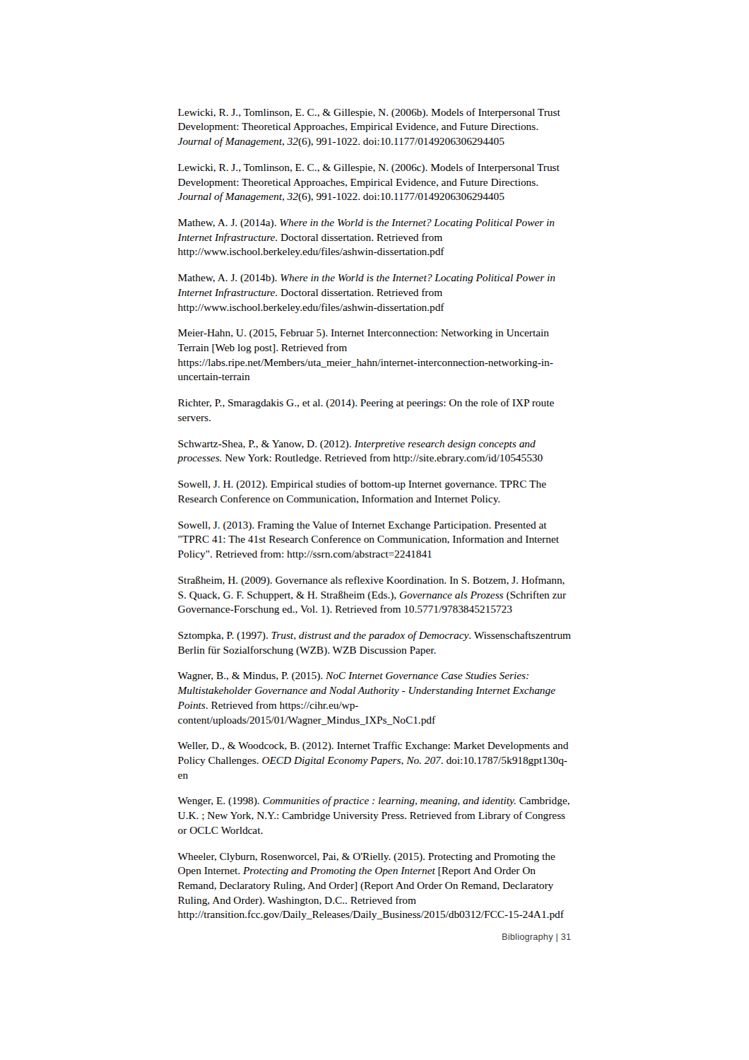Lewicki, R. J., Tomlinson, E. C., & Gillespie, N. (2006b). Models of Interpersonal Trust Development: Theoretical Approaches, Empirical Evidence, and Future Directions. Journal of Management, 32(6), 991-1022. doi:10.1177/0149206306294405
Lewicki, R. J., Tomlinson, E. C., & Gillespie, N. (2006c). Models of Interpersonal Trust Development: Theoretical Approaches, Empirical Evidence, and Future Directions. Journal of Management, 32(6), 991-1022. doi:10.1177/0149206306294405
Mathew, A. J. (2014a). Where in the World is the Internet? Locating Political Power in Internet Infrastructure. Doctoral dissertation. Retrieved from http://www.ischool.berkeley.edu/files/ashwin-dissertation.pdf
Mathew, A. J. (2014b). Where in the World is the Internet? Locating Political Power in Internet Infrastructure. Doctoral dissertation. Retrieved from http://www.ischool.berkeley.edu/files/ashwin-dissertation.pdf
Meier-Hahn, U. (2015, Februar 5). Internet Interconnection: Networking in Uncertain Terrain [Web log post]. Retrieved from https://labs.ripe.net/Members/uta_meier_hahn/internet-interconnection-networking-in-uncertain-terrain
Richter, P., Smaragdakis G., et al. (2014). Peering at peerings: On the role of IXP route servers.
Schwartz-Shea, P., & Yanow, D. (2012). Interpretive research design concepts and processes. New York: Routledge. Retrieved from http://site.ebrary.com/id/10545530
Sowell, J. H. (2012). Empirical studies of bottom-up Internet governance. TPRC The Research Conference on Communication, Information and Internet Policy.
Sowell, J. (2013). Framing the Value of Internet Exchange Participation. Presented at "TPRC 41: The 41st Research Conference on Communication, Information and Internet Policy". Retrieved from: http://ssrn.com/abstract=2241841
Straßheim, H. (2009). Governance als reflexive Koordination. In S. Botzem, J. Hofmann, S. Quack, G. F. Schuppert, & H. Straßheim (Eds.), Governance als Prozess (Schriften zur Governance-Forschung ed., Vol. 1). Retrieved from 10.5771/9783845215723
Sztompka, P. (1997). Trust, distrust and the paradox of Democracy. Wissenschaftszentrum Berlin für Sozialforschung (WZB). WZB Discussion Paper.
Wagner, B., & Mindus, P. (2015). NoC Internet Governance Case Studies Series: Multistakeholder Governance and Nodal Authority - Understanding Internet Exchange Points. Retrieved from https://cihr.eu/wp-content/uploads/2015/01/Wagner_Mindus_IXPs_NoC1.pdf
Weller, D., & Woodcock, B. (2012). Internet Traffic Exchange: Market Developments and Policy Challenges. OECD Digital Economy Papers, No. 207. doi:10.1787/5k918gpt130q-en
Wenger, E. (1998). Communities of practice : learning, meaning, and identity. Cambridge, U.K. ; New York, N.Y.: Cambridge University Press. Retrieved from Library of Congress or OCLC Worldcat.
Wheeler, Clyburn, Rosenworcel, Pai, & O'Rielly. (2015). Protecting and Promoting the Open Internet. Protecting and Promoting the Open Internet [Report And Order On Remand, Declaratory Ruling, And Order] (Report And Order On Remand, Declaratory Ruling, And Order). Washington, D.C.. Retrieved from http://transition.fcc.gov/Daily_Releases/Daily_Business/2015/db0312/FCC-15-24A1.pdf
Bibliography | 31